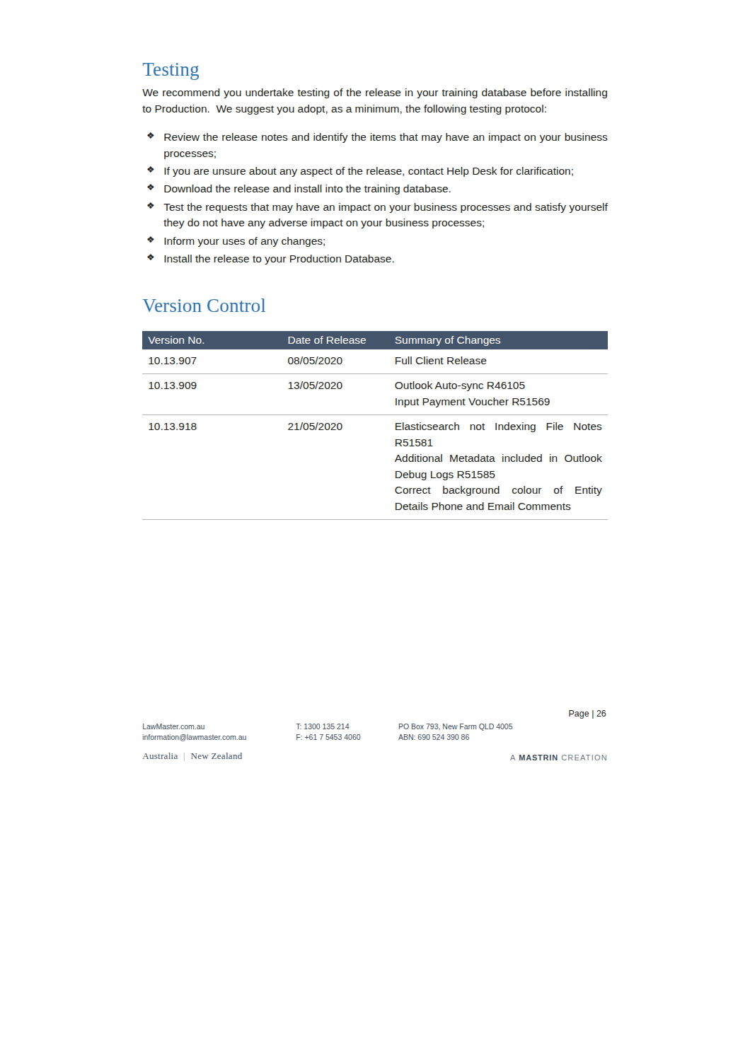Testing
We recommend you undertake testing of the release in your training database before installing to Production. We suggest you adopt, as a minimum, the following testing protocol:
Review the release notes and identify the items that may have an impact on your business processes;
If you are unsure about any aspect of the release, contact Help Desk for clarification;
Download the release and install into the training database.
Test the requests that may have an impact on your business processes and satisfy yourself they do not have any adverse impact on your business processes;
Inform your uses of any changes;
Install the release to your Production Database.
Version Control
| Version No. | Date of Release | Summary of Changes |
| --- | --- | --- |
| 10.13.907 | 08/05/2020 | Full Client Release |
| 10.13.909 | 13/05/2020 | Outlook Auto-sync R46105 Input Payment Voucher R51569 |
| 10.13.918 | 21/05/2020 | Elasticsearch not Indexing File Notes R51581 Additional Metadata included in Outlook Debug Logs R51585 Correct background colour of Entity Details Phone and Email Comments |
Page | 26
LawMaster.com.au
information@lawmaster.com.au
T: 1300 135 214
F: +61 7 5453 4060
PO Box 793, New Farm QLD 4005
ABN: 690 524 390 86
Australia | New Zealand
A MASTRIN CREATION